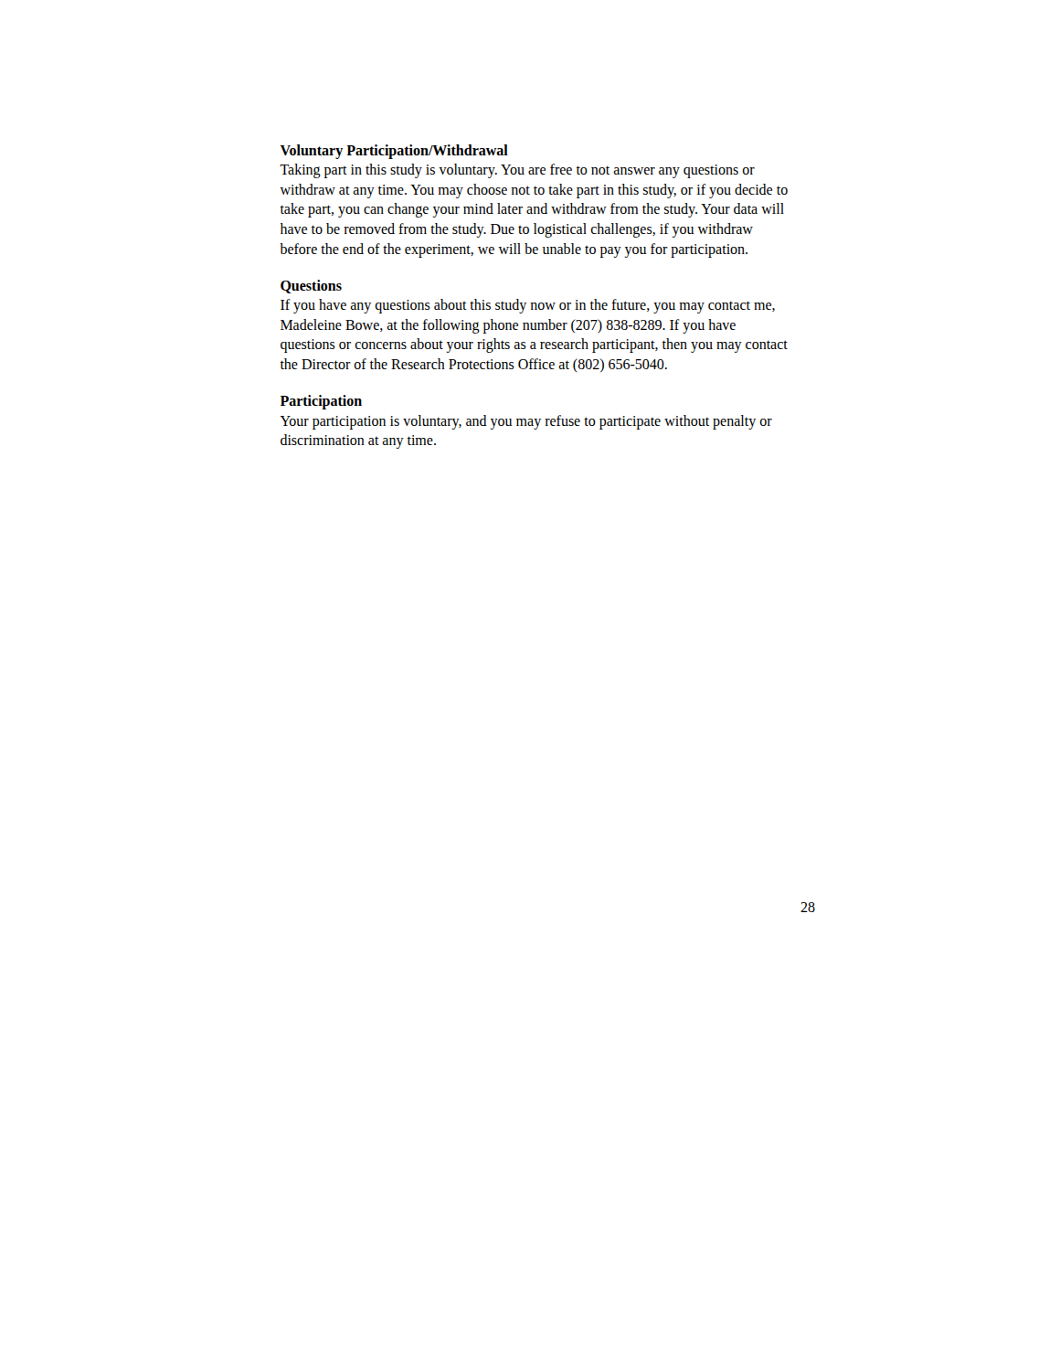Voluntary Participation/Withdrawal
Taking part in this study is voluntary. You are free to not answer any questions or withdraw at any time. You may choose not to take part in this study, or if you decide to take part, you can change your mind later and withdraw from the study. Your data will have to be removed from the study. Due to logistical challenges, if you withdraw before the end of the experiment, we will be unable to pay you for participation.
Questions
If you have any questions about this study now or in the future, you may contact me, Madeleine Bowe, at the following phone number (207) 838-8289. If you have questions or concerns about your rights as a research participant, then you may contact the Director of the Research Protections Office at (802) 656-5040.
Participation
Your participation is voluntary, and you may refuse to participate without penalty or discrimination at any time.
28